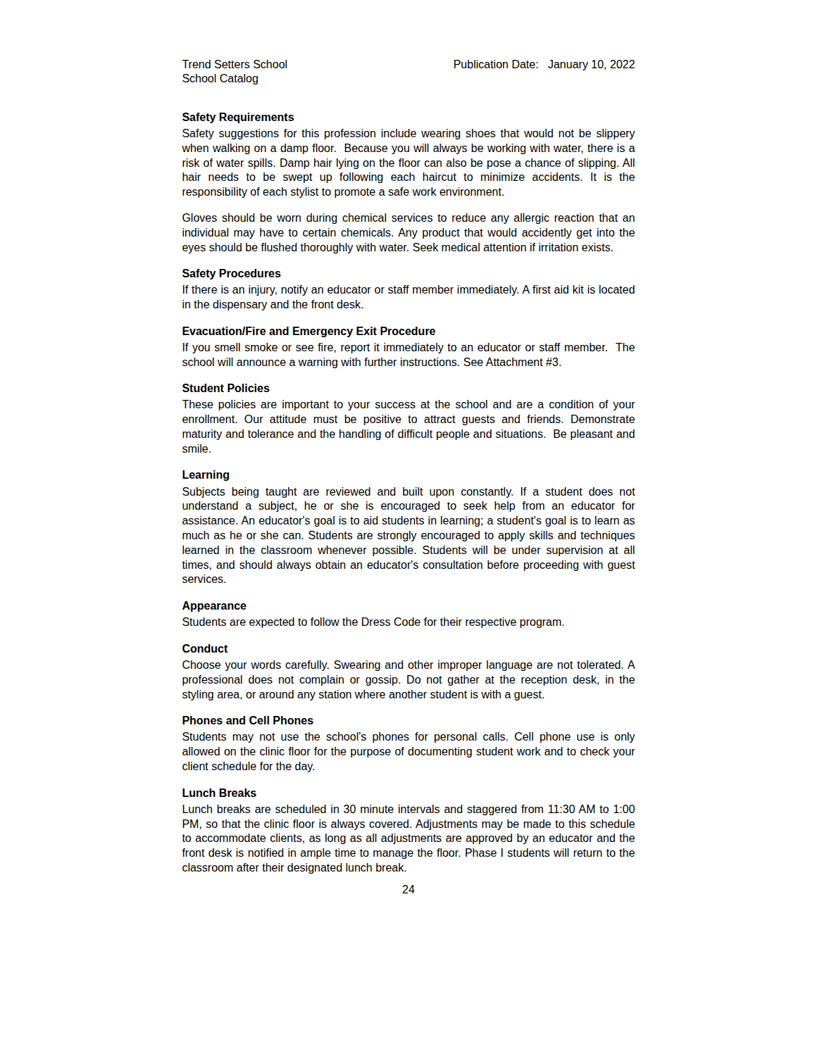Trend Setters School
School Catalog
Publication Date: January 10, 2022
Safety Requirements
Safety suggestions for this profession include wearing shoes that would not be slippery when walking on a damp floor. Because you will always be working with water, there is a risk of water spills. Damp hair lying on the floor can also be pose a chance of slipping. All hair needs to be swept up following each haircut to minimize accidents. It is the responsibility of each stylist to promote a safe work environment.
Gloves should be worn during chemical services to reduce any allergic reaction that an individual may have to certain chemicals. Any product that would accidently get into the eyes should be flushed thoroughly with water. Seek medical attention if irritation exists.
Safety Procedures
If there is an injury, notify an educator or staff member immediately. A first aid kit is located in the dispensary and the front desk.
Evacuation/Fire and Emergency Exit Procedure
If you smell smoke or see fire, report it immediately to an educator or staff member. The school will announce a warning with further instructions. See Attachment #3.
Student Policies
These policies are important to your success at the school and are a condition of your enrollment. Our attitude must be positive to attract guests and friends. Demonstrate maturity and tolerance and the handling of difficult people and situations. Be pleasant and smile.
Learning
Subjects being taught are reviewed and built upon constantly. If a student does not understand a subject, he or she is encouraged to seek help from an educator for assistance. An educator's goal is to aid students in learning; a student's goal is to learn as much as he or she can. Students are strongly encouraged to apply skills and techniques learned in the classroom whenever possible. Students will be under supervision at all times, and should always obtain an educator's consultation before proceeding with guest services.
Appearance
Students are expected to follow the Dress Code for their respective program.
Conduct
Choose your words carefully. Swearing and other improper language are not tolerated. A professional does not complain or gossip. Do not gather at the reception desk, in the styling area, or around any station where another student is with a guest.
Phones and Cell Phones
Students may not use the school's phones for personal calls. Cell phone use is only allowed on the clinic floor for the purpose of documenting student work and to check your client schedule for the day.
Lunch Breaks
Lunch breaks are scheduled in 30 minute intervals and staggered from 11:30 AM to 1:00 PM, so that the clinic floor is always covered. Adjustments may be made to this schedule to accommodate clients, as long as all adjustments are approved by an educator and the front desk is notified in ample time to manage the floor. Phase I students will return to the classroom after their designated lunch break.
24